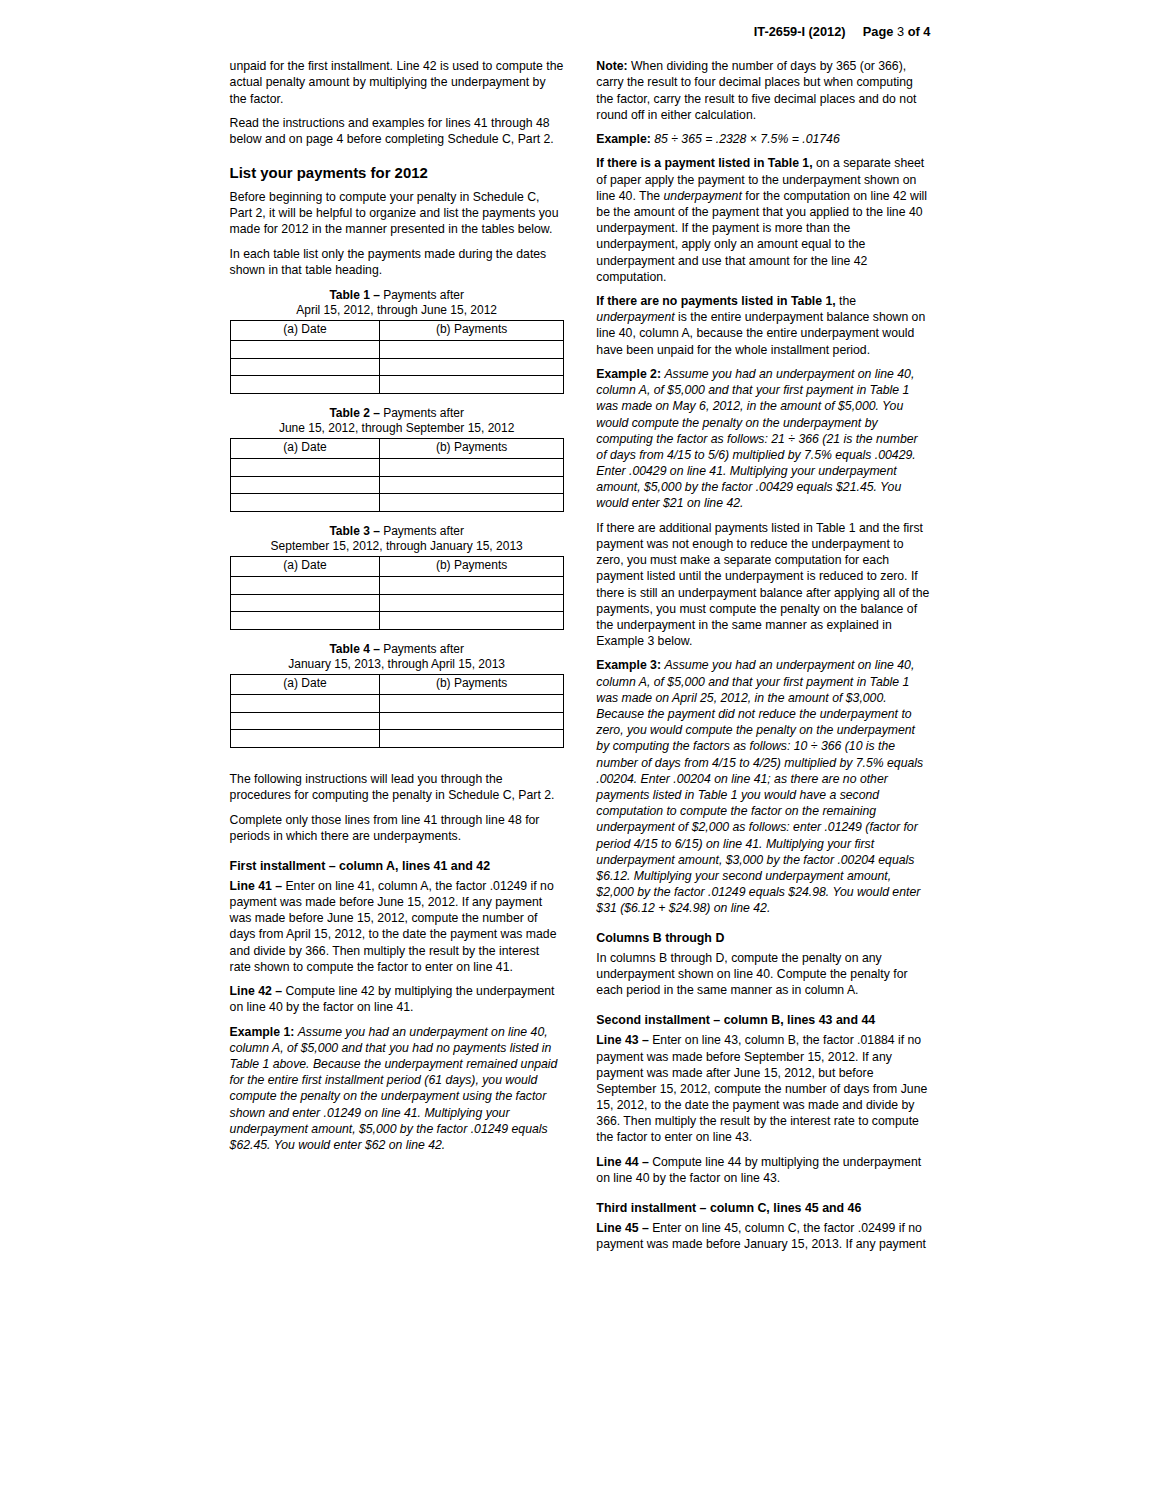IT-2659-I (2012)Page 3 of 4
unpaid for the first installment. Line 42 is used to compute the actual penalty amount by multiplying the underpayment by the factor.
Read the instructions and examples for lines 41 through 48 below and on page 4 before completing Schedule C, Part 2.
List your payments for 2012
Before beginning to compute your penalty in Schedule C, Part 2, it will be helpful to organize and list the payments you made for 2012 in the manner presented in the tables below.
In each table list only the payments made during the dates shown in that table heading.
Table 1 – Payments after
April 15, 2012, through June 15, 2012
| (a) Date | (b) Payments |
| --- | --- |
Table 2 – Payments after
June 15, 2012, through September 15, 2012
| (a) Date | (b) Payments |
| --- | --- |
Table 3 – Payments after
September 15, 2012, through January 15, 2013
| (a) Date | (b) Payments |
| --- | --- |
Table 4 – Payments after
January 15, 2013, through April 15, 2013
| (a) Date | (b) Payments |
| --- | --- |
The following instructions will lead you through the procedures for computing the penalty in Schedule C, Part 2.
Complete only those lines from line 41 through line 48 for periods in which there are underpayments.
First installment – column A, lines 41 and 42
Line 41 – Enter on line 41, column A, the factor .01249 if no payment was made before June 15, 2012. If any payment was made before June 15, 2012, compute the number of days from April 15, 2012, to the date the payment was made and divide by 366. Then multiply the result by the interest rate shown to compute the factor to enter on line 41.
Line 42 – Compute line 42 by multiplying the underpayment on line 40 by the factor on line 41.
Example 1: Assume you had an underpayment on line 40, column A, of $5,000 and that you had no payments listed in Table 1 above. Because the underpayment remained unpaid for the entire first installment period (61 days), you would compute the penalty on the underpayment using the factor shown and enter .01249 on line 41. Multiplying your underpayment amount, $5,000 by the factor .01249 equals $62.45. You would enter $62 on line 42.
Note: When dividing the number of days by 365 (or 366), carry the result to four decimal places but when computing the factor, carry the result to five decimal places and do not round off in either calculation.
Example: 85 ÷ 365 = .2328 × 7.5% = .01746
If there is a payment listed in Table 1, on a separate sheet of paper apply the payment to the underpayment shown on line 40. The underpayment for the computation on line 42 will be the amount of the payment that you applied to the line 40 underpayment. If the payment is more than the underpayment, apply only an amount equal to the underpayment and use that amount for the line 42 computation.
If there are no payments listed in Table 1, the underpayment is the entire underpayment balance shown on line 40, column A, because the entire underpayment would have been unpaid for the whole installment period.
Example 2: Assume you had an underpayment on line 40, column A, of $5,000 and that your first payment in Table 1 was made on May 6, 2012, in the amount of $5,000. You would compute the penalty on the underpayment by computing the factor as follows: 21 ÷ 366 (21 is the number of days from 4/15 to 5/6) multiplied by 7.5% equals .00429. Enter .00429 on line 41. Multiplying your underpayment amount, $5,000 by the factor .00429 equals $21.45. You would enter $21 on line 42.
If there are additional payments listed in Table 1 and the first payment was not enough to reduce the underpayment to zero, you must make a separate computation for each payment listed until the underpayment is reduced to zero. If there is still an underpayment balance after applying all of the payments, you must compute the penalty on the balance of the underpayment in the same manner as explained in Example 3 below.
Example 3: Assume you had an underpayment on line 40, column A, of $5,000 and that your first payment in Table 1 was made on April 25, 2012, in the amount of $3,000. Because the payment did not reduce the underpayment to zero, you would compute the penalty on the underpayment by computing the factors as follows: 10 ÷ 366 (10 is the number of days from 4/15 to 4/25) multiplied by 7.5% equals .00204. Enter .00204 on line 41; as there are no other payments listed in Table 1 you would have a second computation to compute the factor on the remaining underpayment of $2,000 as follows: enter .01249 (factor for period 4/15 to 6/15) on line 41. Multiplying your first underpayment amount, $3,000 by the factor .00204 equals $6.12. Multiplying your second underpayment amount, $2,000 by the factor .01249 equals $24.98. You would enter $31 ($6.12 + $24.98) on line 42.
Columns B through D
In columns B through D, compute the penalty on any underpayment shown on line 40. Compute the penalty for each period in the same manner as in column A.
Second installment – column B, lines 43 and 44
Line 43 – Enter on line 43, column B, the factor .01884 if no payment was made before September 15, 2012. If any payment was made after June 15, 2012, but before September 15, 2012, compute the number of days from June 15, 2012, to the date the payment was made and divide by 366. Then multiply the result by the interest rate to compute the factor to enter on line 43.
Line 44 – Compute line 44 by multiplying the underpayment on line 40 by the factor on line 43.
Third installment – column C, lines 45 and 46
Line 45 – Enter on line 45, column C, the factor .02499 if no payment was made before January 15, 2013. If any payment